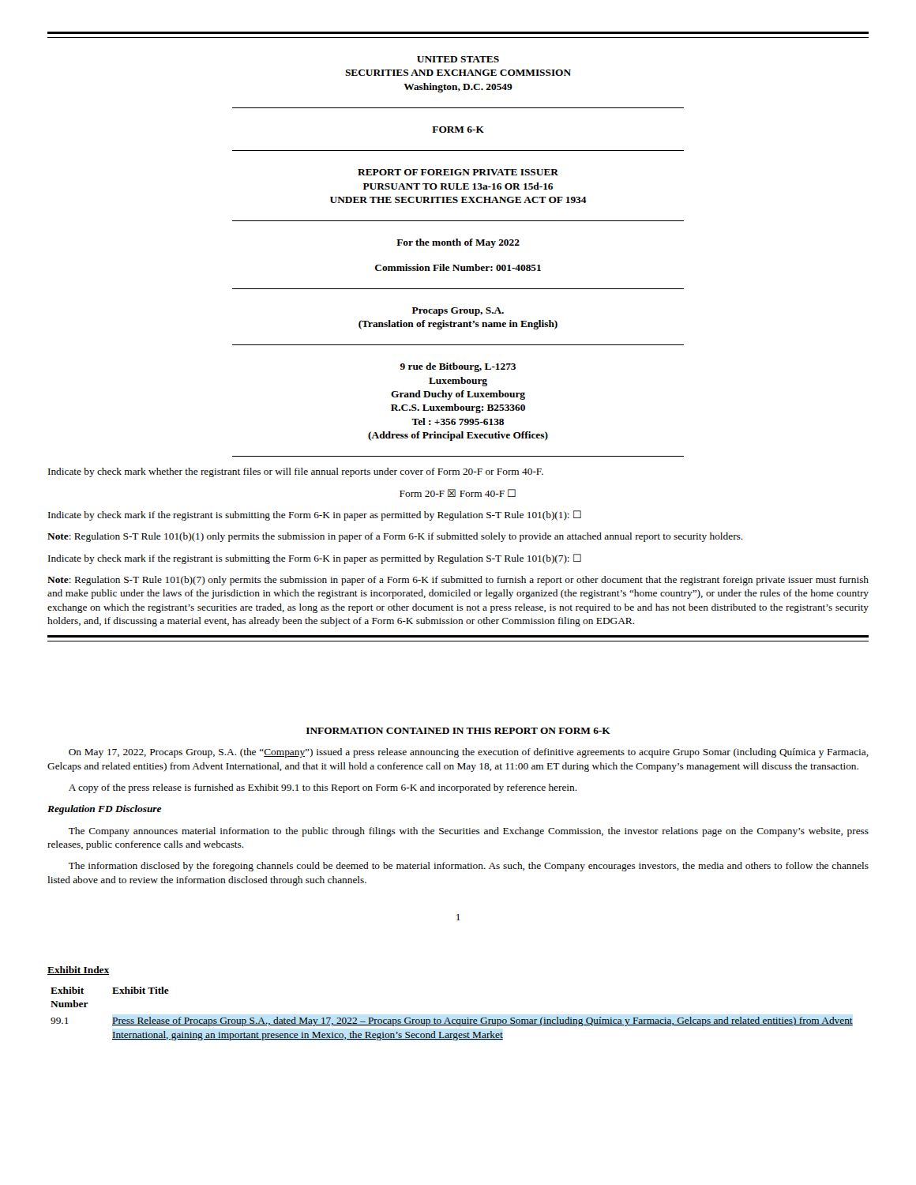UNITED STATES
SECURITIES AND EXCHANGE COMMISSION
Washington, D.C. 20549
FORM 6-K
REPORT OF FOREIGN PRIVATE ISSUER
PURSUANT TO RULE 13a-16 OR 15d-16
UNDER THE SECURITIES EXCHANGE ACT OF 1934
For the month of May 2022
Commission File Number: 001-40851
Procaps Group, S.A.
(Translation of registrant’s name in English)
9 rue de Bitbourg, L-1273
Luxembourg
Grand Duchy of Luxembourg
R.C.S. Luxembourg: B253360
Tel : +356 7995-6138
(Address of Principal Executive Offices)
Indicate by check mark whether the registrant files or will file annual reports under cover of Form 20-F or Form 40-F.
Form 20-F ☒ Form 40-F ☐
Indicate by check mark if the registrant is submitting the Form 6-K in paper as permitted by Regulation S-T Rule 101(b)(1): ☐
Note: Regulation S-T Rule 101(b)(1) only permits the submission in paper of a Form 6-K if submitted solely to provide an attached annual report to security holders.
Indicate by check mark if the registrant is submitting the Form 6-K in paper as permitted by Regulation S-T Rule 101(b)(7): ☐
Note: Regulation S-T Rule 101(b)(7) only permits the submission in paper of a Form 6-K if submitted to furnish a report or other document that the registrant foreign private issuer must furnish and make public under the laws of the jurisdiction in which the registrant is incorporated, domiciled or legally organized (the registrant’s “home country”), or under the rules of the home country exchange on which the registrant’s securities are traded, as long as the report or other document is not a press release, is not required to be and has not been distributed to the registrant’s security holders, and, if discussing a material event, has already been the subject of a Form 6-K submission or other Commission filing on EDGAR.
INFORMATION CONTAINED IN THIS REPORT ON FORM 6-K
On May 17, 2022, Procaps Group, S.A. (the “Company”) issued a press release announcing the execution of definitive agreements to acquire Grupo Somar (including Química y Farmacia, Gelcaps and related entities) from Advent International, and that it will hold a conference call on May 18, at 11:00 am ET during which the Company’s management will discuss the transaction.
A copy of the press release is furnished as Exhibit 99.1 to this Report on Form 6-K and incorporated by reference herein.
Regulation FD Disclosure
The Company announces material information to the public through filings with the Securities and Exchange Commission, the investor relations page on the Company’s website, press releases, public conference calls and webcasts.
The information disclosed by the foregoing channels could be deemed to be material information. As such, the Company encourages investors, the media and others to follow the channels listed above and to review the information disclosed through such channels.
1
Exhibit Index
| Exhibit Number | Exhibit Title |
| --- | --- |
| 99.1 | Press Release of Procaps Group S.A., dated May 17, 2022 – Procaps Group to Acquire Grupo Somar (including Química y Farmacia, Gelcaps and related entities) from Advent International, gaining an important presence in Mexico, the Region’s Second Largest Market |